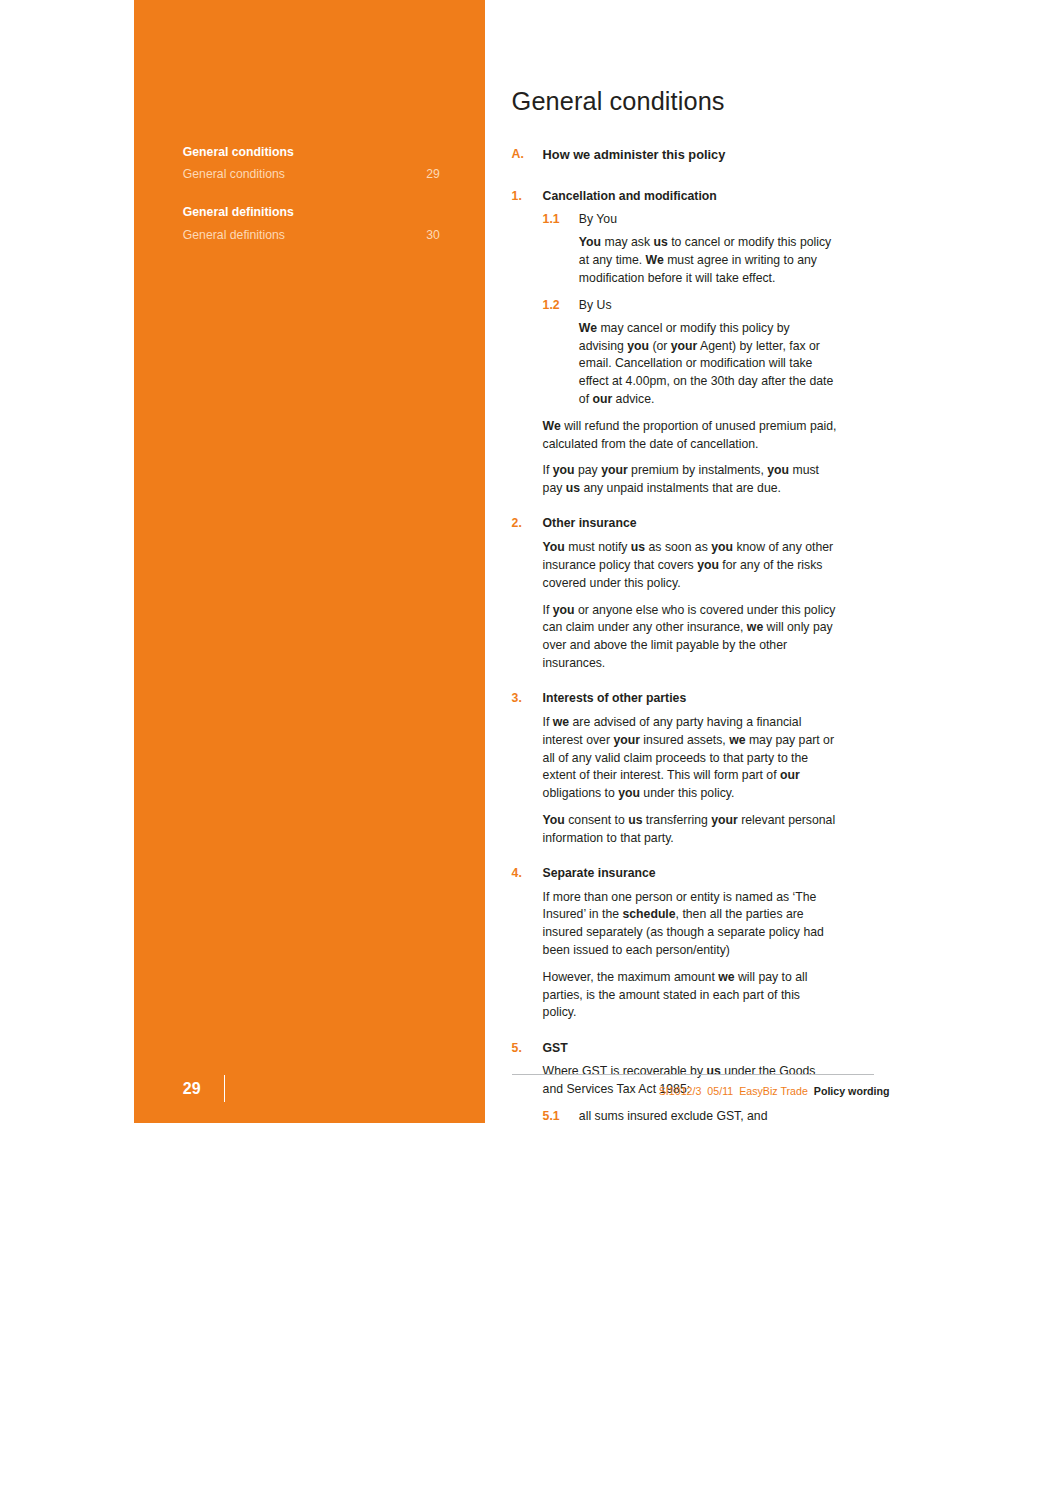General conditions
General conditions 29
General definitions
General definitions 30
29
General conditions
A.
How we administer this policy
1.
Cancellation and modification
1.1
By You
You may ask us to cancel or modify this policy at any time. We must agree in writing to any modification before it will take effect.
1.2
By Us
We may cancel or modify this policy by advising you (or your Agent) by letter, fax or email. Cancellation or modification will take effect at 4.00pm, on the 30th day after the date of our advice.
We will refund the proportion of unused premium paid, calculated from the date of cancellation.
If you pay your premium by instalments, you must pay us any unpaid instalments that are due.
2.
Other insurance
You must notify us as soon as you know of any other insurance policy that covers you for any of the risks covered under this policy.
If you or anyone else who is covered under this policy can claim under any other insurance, we will only pay over and above the limit payable by the other insurances.
3.
Interests of other parties
If we are advised of any party having a financial interest over your insured assets, we may pay part or all of any valid claim proceeds to that party to the extent of their interest. This will form part of our obligations to you under this policy.
You consent to us transferring your relevant personal information to that party.
4.
Separate insurance
If more than one person or entity is named as ‘The Insured’ in the schedule, then all the parties are insured separately (as though a separate policy had been issued to each person/entity)
However, the maximum amount we will pay to all parties, is the amount stated in each part of this policy.
5.
GST
Where GST is recoverable by us under the Goods and Services Tax Act 1985:
5.1
all sums insured exclude GST, and
5.2
all sub limits exclude GST, and
5.3
all excesses include GST, and
5.4
GST will be added, where applicable, to claim payments.
6.
Monthly premiums
If you choose to pay the premium monthly, then:
6.1
you must use the Deduction Authority we require, and
6.2
this policy is for the initial period of insurance starting on the ‘from’ date and ending on the ‘to’ date stated in the schedule.
The policy will be renewed for further monthly periods of insurance (as indicated in the schedule) by payment of each monthly premium due under the Deduction Authority.
SI1012/3 05/11 EasyBiz Trade Policy wording